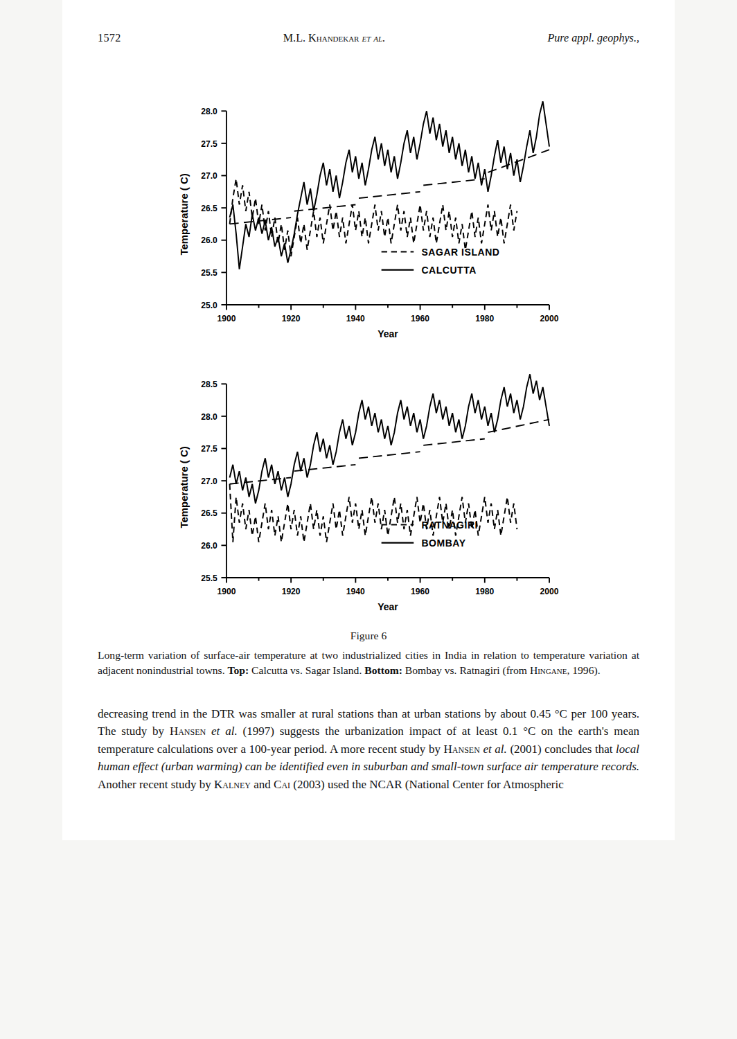1572 M.L. Khandekar et al. Pure appl. geophys.,
25.0 25.5 26.0 26.5 27.0 27.5 28.0 1900 1920 1940 1960 1980 2000 Temperature ( C) Year SAGAR ISLAND CALCUTTA 25.5 26.0 26.5 27.0 27.5 28.0 28.5 1900 1920 1940 1960 1980 2000 Temperature ( C) Year RATNAGIRI BOMBAY
Figure 6 Long-term variation of surface-air temperature at two industrialized cities in India in relation to temperature variation at adjacent nonindustrial towns. Top: Calcutta vs. Sagar Island. Bottom: Bombay vs. Ratnagiri (from Hingane, 1996).
decreasing trend in the DTR was smaller at rural stations than at urban stations by about 0.45 °C per 100 years. The study by Hansen et al. (1997) suggests the urbanization impact of at least 0.1 °C on the earth's mean temperature calculations over a 100-year period. A more recent study by Hansen et al. (2001) concludes that local human effect (urban warming) can be identified even in suburban and small-town surface air temperature records. Another recent study by Kalney and Cai (2003) used the NCAR (National Center for Atmospheric